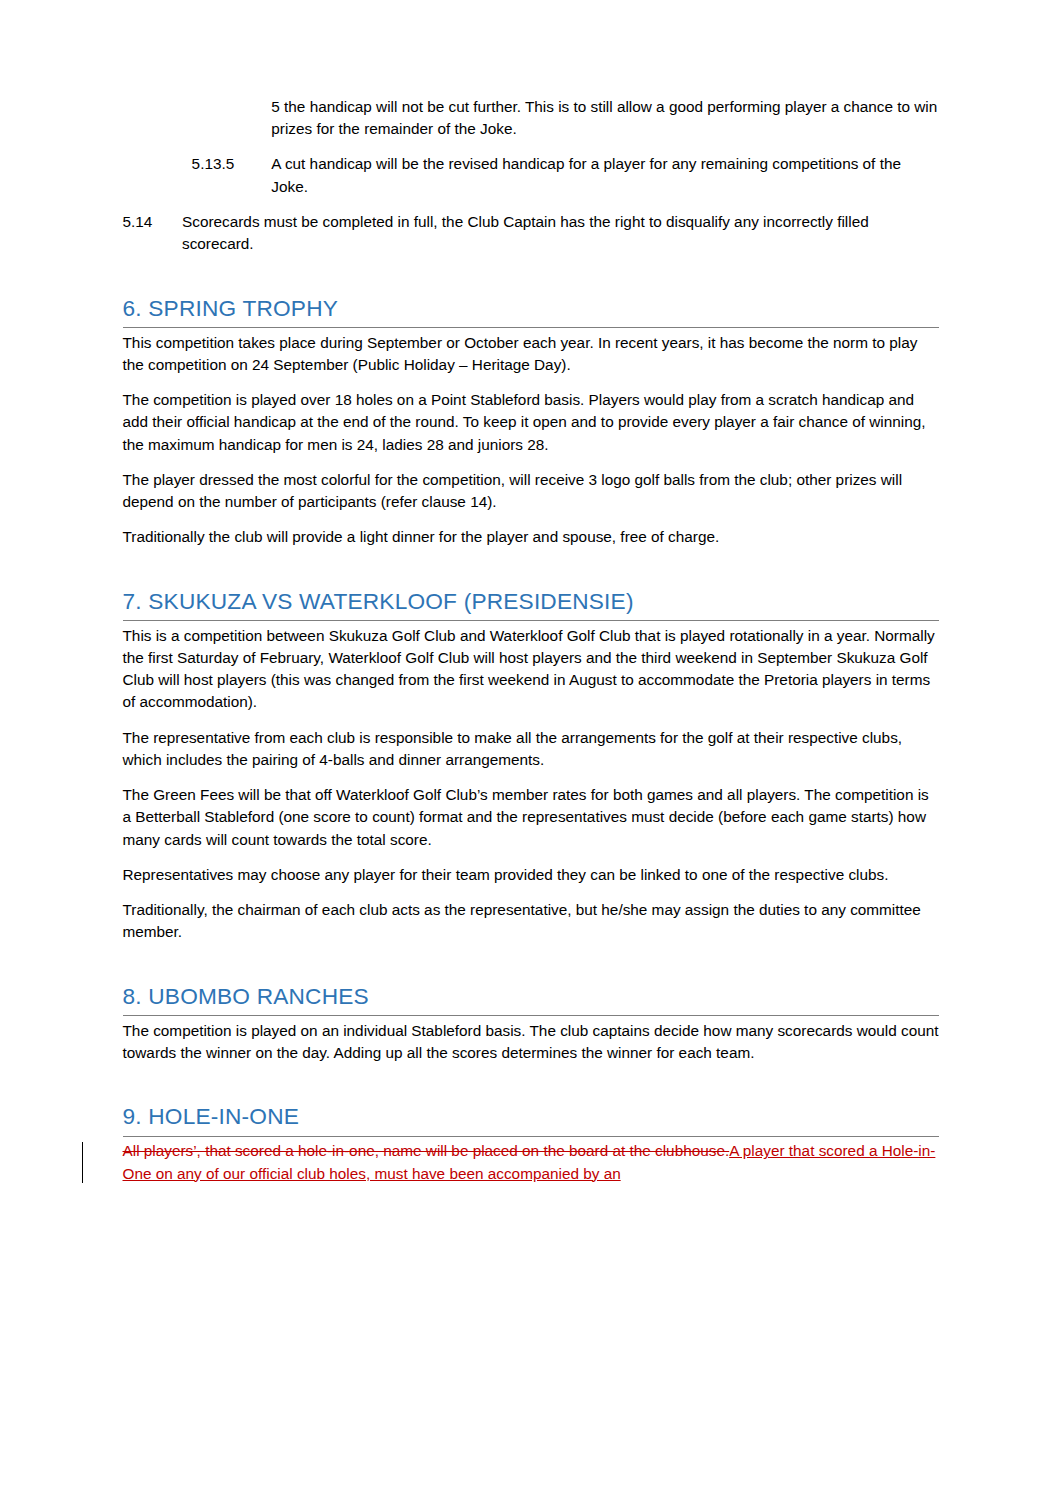5 the handicap will not be cut further. This is to still allow a good performing player a chance to win prizes for the remainder of the Joke.
5.13.5 A cut handicap will be the revised handicap for a player for any remaining competitions of the Joke.
5.14 Scorecards must be completed in full, the Club Captain has the right to disqualify any incorrectly filled scorecard.
6. SPRING TROPHY
This competition takes place during September or October each year. In recent years, it has become the norm to play the competition on 24 September (Public Holiday – Heritage Day).
The competition is played over 18 holes on a Point Stableford basis. Players would play from a scratch handicap and add their official handicap at the end of the round. To keep it open and to provide every player a fair chance of winning, the maximum handicap for men is 24, ladies 28 and juniors 28.
The player dressed the most colorful for the competition, will receive 3 logo golf balls from the club; other prizes will depend on the number of participants (refer clause 14).
Traditionally the club will provide a light dinner for the player and spouse, free of charge.
7. SKUKUZA VS WATERKLOOF (PRESIDENSIE)
This is a competition between Skukuza Golf Club and Waterkloof Golf Club that is played rotationally in a year. Normally the first Saturday of February, Waterkloof Golf Club will host players and the third weekend in September Skukuza Golf Club will host players (this was changed from the first weekend in August to accommodate the Pretoria players in terms of accommodation).
The representative from each club is responsible to make all the arrangements for the golf at their respective clubs, which includes the pairing of 4-balls and dinner arrangements.
The Green Fees will be that off Waterkloof Golf Club’s member rates for both games and all players. The competition is a Betterball Stableford (one score to count) format and the representatives must decide (before each game starts) how many cards will count towards the total score.
Representatives may choose any player for their team provided they can be linked to one of the respective clubs.
Traditionally, the chairman of each club acts as the representative, but he/she may assign the duties to any committee member.
8. UBOMBO RANCHES
The competition is played on an individual Stableford basis. The club captains decide how many scorecards would count towards the winner on the day. Adding up all the scores determines the winner for each team.
9. HOLE-IN-ONE
All players’, that scored a hole-in-one, name will be placed on the board at the clubhouse. A player that scored a Hole-in-One on any of our official club holes, must have been accompanied by an